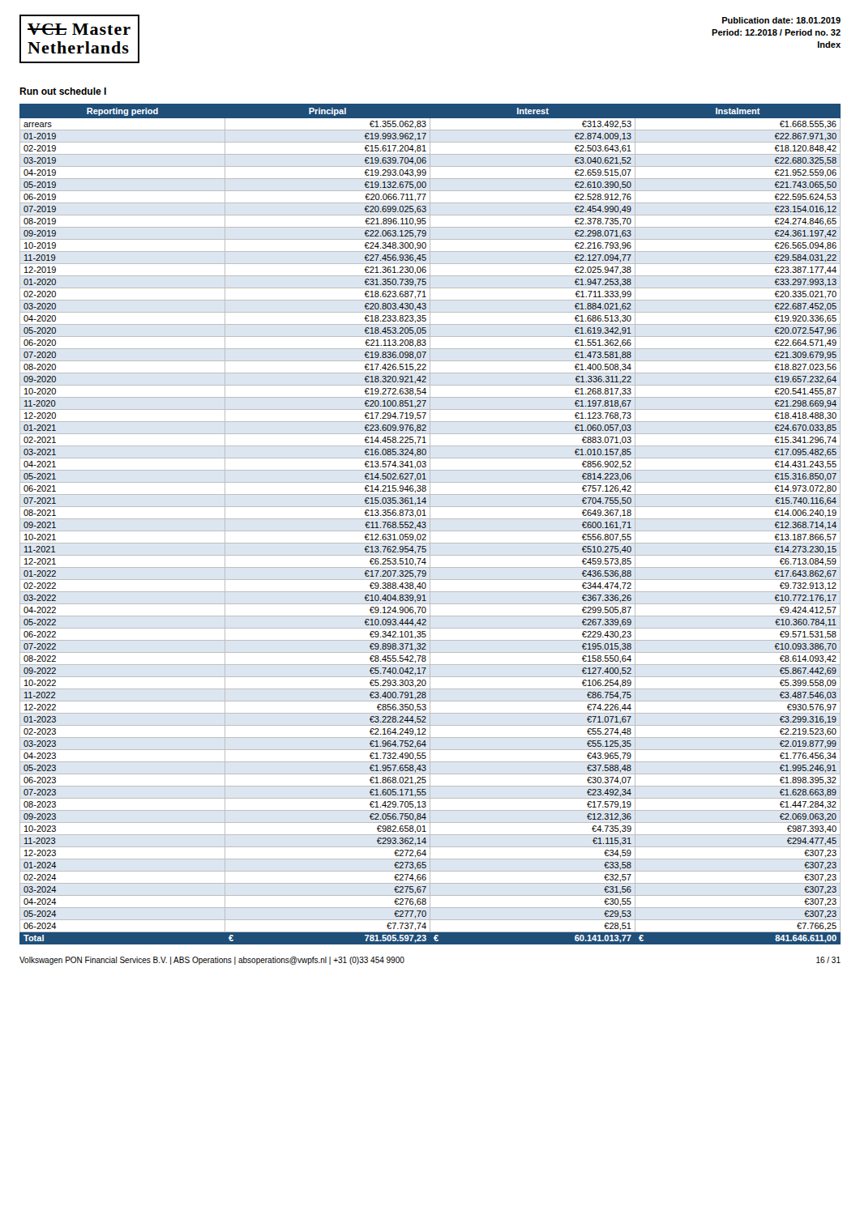VCL Master
Netherlands
Publication date: 18.01.2019
Period: 12.2018 / Period no. 32
Index
Run out schedule I
| Reporting period | Principal | Interest | Instalment |
| --- | --- | --- | --- |
| arrears | €1.355.062,83 | €313.492,53 | €1.668.555,36 |
| 01-2019 | €19.993.962,17 | €2.874.009,13 | €22.867.971,30 |
| 02-2019 | €15.617.204,81 | €2.503.643,61 | €18.120.848,42 |
| 03-2019 | €19.639.704,06 | €3.040.621,52 | €22.680.325,58 |
| 04-2019 | €19.293.043,99 | €2.659.515,07 | €21.952.559,06 |
| 05-2019 | €19.132.675,00 | €2.610.390,50 | €21.743.065,50 |
| 06-2019 | €20.066.711,77 | €2.528.912,76 | €22.595.624,53 |
| 07-2019 | €20.699.025,63 | €2.454.990,49 | €23.154.016,12 |
| 08-2019 | €21.896.110,95 | €2.378.735,70 | €24.274.846,65 |
| 09-2019 | €22.063.125,79 | €2.298.071,63 | €24.361.197,42 |
| 10-2019 | €24.348.300,90 | €2.216.793,96 | €26.565.094,86 |
| 11-2019 | €27.456.936,45 | €2.127.094,77 | €29.584.031,22 |
| 12-2019 | €21.361.230,06 | €2.025.947,38 | €23.387.177,44 |
| 01-2020 | €31.350.739,75 | €1.947.253,38 | €33.297.993,13 |
| 02-2020 | €18.623.687,71 | €1.711.333,99 | €20.335.021,70 |
| 03-2020 | €20.803.430,43 | €1.884.021,62 | €22.687.452,05 |
| 04-2020 | €18.233.823,35 | €1.686.513,30 | €19.920.336,65 |
| 05-2020 | €18.453.205,05 | €1.619.342,91 | €20.072.547,96 |
| 06-2020 | €21.113.208,83 | €1.551.362,66 | €22.664.571,49 |
| 07-2020 | €19.836.098,07 | €1.473.581,88 | €21.309.679,95 |
| 08-2020 | €17.426.515,22 | €1.400.508,34 | €18.827.023,56 |
| 09-2020 | €18.320.921,42 | €1.336.311,22 | €19.657.232,64 |
| 10-2020 | €19.272.638,54 | €1.268.817,33 | €20.541.455,87 |
| 11-2020 | €20.100.851,27 | €1.197.818,67 | €21.298.669,94 |
| 12-2020 | €17.294.719,57 | €1.123.768,73 | €18.418.488,30 |
| 01-2021 | €23.609.976,82 | €1.060.057,03 | €24.670.033,85 |
| 02-2021 | €14.458.225,71 | €883.071,03 | €15.341.296,74 |
| 03-2021 | €16.085.324,80 | €1.010.157,85 | €17.095.482,65 |
| 04-2021 | €13.574.341,03 | €856.902,52 | €14.431.243,55 |
| 05-2021 | €14.502.627,01 | €814.223,06 | €15.316.850,07 |
| 06-2021 | €14.215.946,38 | €757.126,42 | €14.973.072,80 |
| 07-2021 | €15.035.361,14 | €704.755,50 | €15.740.116,64 |
| 08-2021 | €13.356.873,01 | €649.367,18 | €14.006.240,19 |
| 09-2021 | €11.768.552,43 | €600.161,71 | €12.368.714,14 |
| 10-2021 | €12.631.059,02 | €556.807,55 | €13.187.866,57 |
| 11-2021 | €13.762.954,75 | €510.275,40 | €14.273.230,15 |
| 12-2021 | €6.253.510,74 | €459.573,85 | €6.713.084,59 |
| 01-2022 | €17.207.325,79 | €436.536,88 | €17.643.862,67 |
| 02-2022 | €9.388.438,40 | €344.474,72 | €9.732.913,12 |
| 03-2022 | €10.404.839,91 | €367.336,26 | €10.772.176,17 |
| 04-2022 | €9.124.906,70 | €299.505,87 | €9.424.412,57 |
| 05-2022 | €10.093.444,42 | €267.339,69 | €10.360.784,11 |
| 06-2022 | €9.342.101,35 | €229.430,23 | €9.571.531,58 |
| 07-2022 | €9.898.371,32 | €195.015,38 | €10.093.386,70 |
| 08-2022 | €8.455.542,78 | €158.550,64 | €8.614.093,42 |
| 09-2022 | €5.740.042,17 | €127.400,52 | €5.867.442,69 |
| 10-2022 | €5.293.303,20 | €106.254,89 | €5.399.558,09 |
| 11-2022 | €3.400.791,28 | €86.754,75 | €3.487.546,03 |
| 12-2022 | €856.350,53 | €74.226,44 | €930.576,97 |
| 01-2023 | €3.228.244,52 | €71.071,67 | €3.299.316,19 |
| 02-2023 | €2.164.249,12 | €55.274,48 | €2.219.523,60 |
| 03-2023 | €1.964.752,64 | €55.125,35 | €2.019.877,99 |
| 04-2023 | €1.732.490,55 | €43.965,79 | €1.776.456,34 |
| 05-2023 | €1.957.658,43 | €37.588,48 | €1.995.246,91 |
| 06-2023 | €1.868.021,25 | €30.374,07 | €1.898.395,32 |
| 07-2023 | €1.605.171,55 | €23.492,34 | €1.628.663,89 |
| 08-2023 | €1.429.705,13 | €17.579,19 | €1.447.284,32 |
| 09-2023 | €2.056.750,84 | €12.312,36 | €2.069.063,20 |
| 10-2023 | €982.658,01 | €4.735,39 | €987.393,40 |
| 11-2023 | €293.362,14 | €1.115,31 | €294.477,45 |
| 12-2023 | €272,64 | €34,59 | €307,23 |
| 01-2024 | €273,65 | €33,58 | €307,23 |
| 02-2024 | €274,66 | €32,57 | €307,23 |
| 03-2024 | €275,67 | €31,56 | €307,23 |
| 04-2024 | €276,68 | €30,55 | €307,23 |
| 05-2024 | €277,70 | €29,53 | €307,23 |
| 06-2024 | €7.737,74 | €28,51 | €7.766,25 |
| Total | € 781.505.597,23 | € 60.141.013,77 | € 841.646.611,00 |
Volkswagen PON Financial Services B.V. | ABS Operations | absoperations@vwpfs.nl | +31 (0)33 454 9900
16 / 31